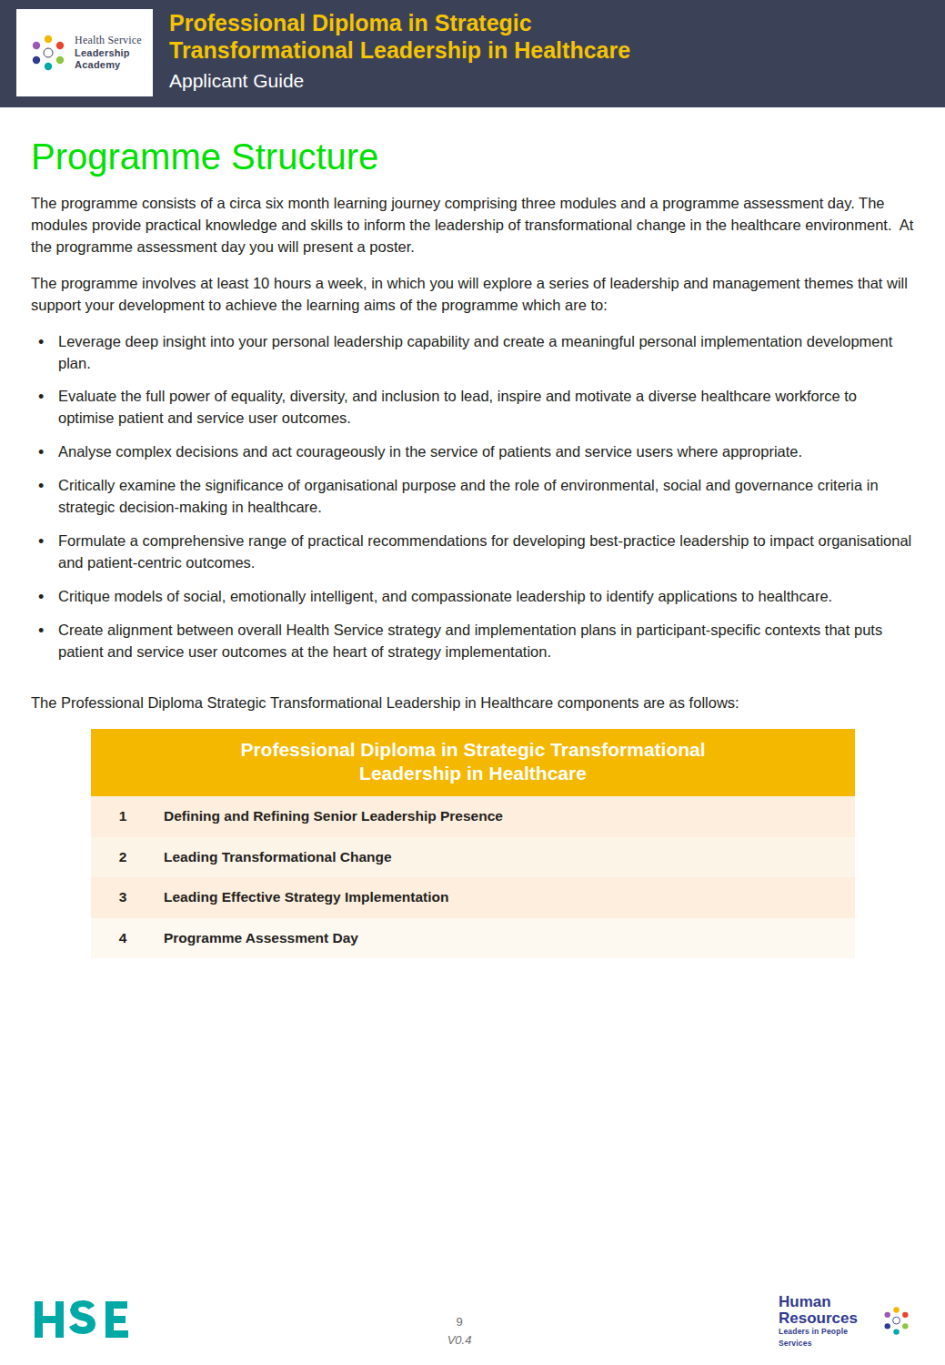Health Service Leadership
Academy
Professional Diploma in Strategic
Transformational Leadership in Healthcare
Applicant Guide
Programme Structure
The programme consists of a circa six month learning journey comprising three modules and a programme assessment day. The modules provide practical knowledge and skills to inform the leadership of transformational change in the healthcare environment. At the programme assessment day you will present a poster.
The programme involves at least 10 hours a week, in which you will explore a series of leadership and management themes that will support your development to achieve the learning aims of the programme which are to:
Leverage deep insight into your personal leadership capability and create a meaningful personal implementation development plan.
Evaluate the full power of equality, diversity, and inclusion to lead, inspire and motivate a diverse healthcare workforce to optimise patient and service user outcomes.
Analyse complex decisions and act courageously in the service of patients and service users where appropriate.
Critically examine the significance of organisational purpose and the role of environmental, social and governance criteria in strategic decision-making in healthcare.
Formulate a comprehensive range of practical recommendations for developing best-practice leadership to impact organisational and patient-centric outcomes.
Critique models of social, emotionally intelligent, and compassionate leadership to identify applications to healthcare.
Create alignment between overall Health Service strategy and implementation plans in participant-specific contexts that puts patient and service user outcomes at the heart of strategy implementation.
The Professional Diploma Strategic Transformational Leadership in Healthcare components are as follows:
| Professional Diploma in Strategic Transformational Leadership in Healthcare |
| --- |
| 1 | Defining and Refining Senior Leadership Presence |
| 2 | Leading Transformational Change |
| 3 | Leading Effective Strategy Implementation |
| 4 | Programme Assessment Day |
9 V0.4
Human
Resources
Leaders in People Services